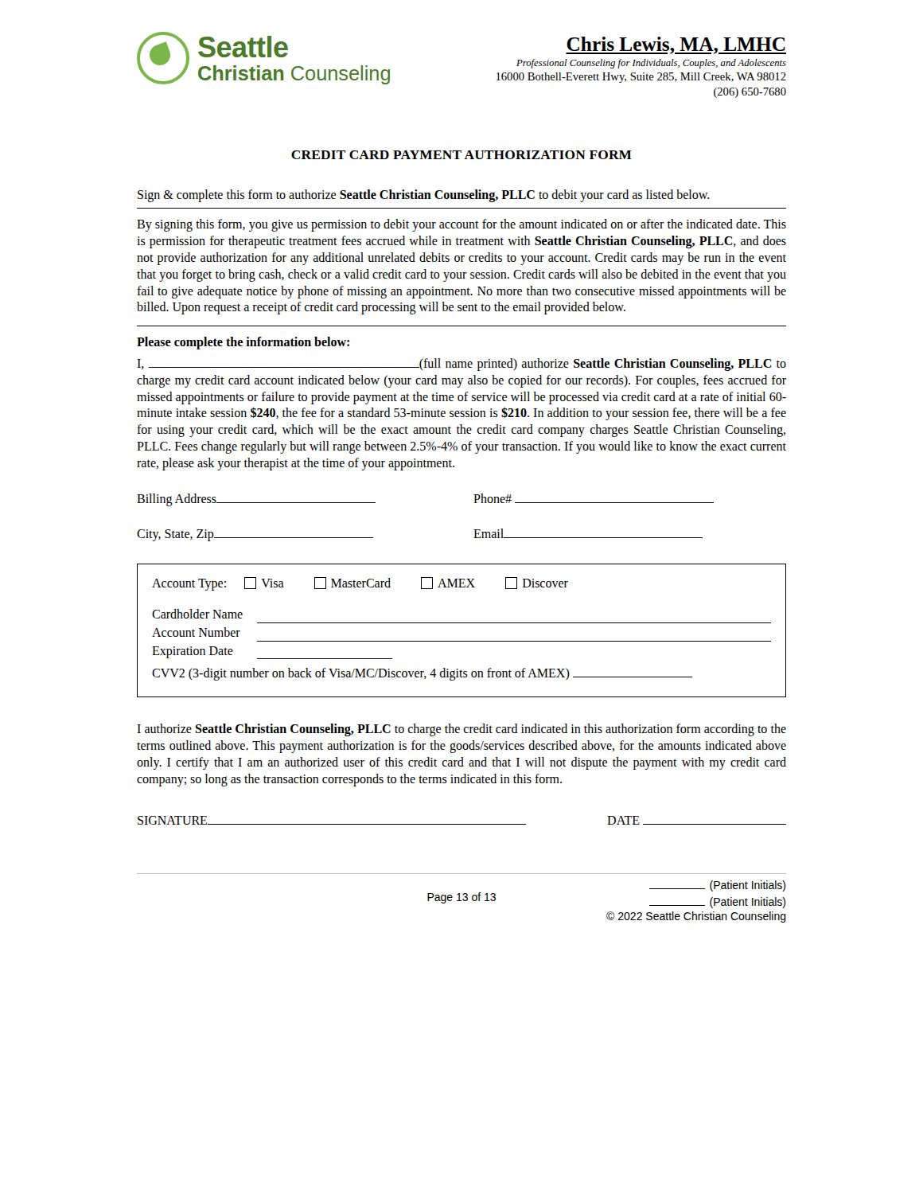Seattle
Christian Counseling
Chris Lewis, MA, LMHC
Professional Counseling for Individuals, Couples, and Adolescents
16000 Bothell-Everett Hwy, Suite 285, Mill Creek, WA 98012
(206) 650-7680
CREDIT CARD PAYMENT AUTHORIZATION FORM
Sign & complete this form to authorize Seattle Christian Counseling, PLLC to debit your card as listed below.
By signing this form, you give us permission to debit your account for the amount indicated on or after the indicated date. This is permission for therapeutic treatment fees accrued while in treatment with Seattle Christian Counseling, PLLC, and does not provide authorization for any additional unrelated debits or credits to your account. Credit cards may be run in the event that you forget to bring cash, check or a valid credit card to your session. Credit cards will also be debited in the event that you fail to give adequate notice by phone of missing an appointment. No more than two consecutive missed appointments will be billed. Upon request a receipt of credit card processing will be sent to the email provided below.
Please complete the information below:
I, (full name printed) authorize Seattle Christian Counseling, PLLC to charge my credit card account indicated below (your card may also be copied for our records). For couples, fees accrued for missed appointments or failure to provide payment at the time of service will be processed via credit card at a rate of initial 60-minute intake session $240, the fee for a standard 53-minute session is $210. In addition to your session fee, there will be a fee for using your credit card, which will be the exact amount the credit card company charges Seattle Christian Counseling, PLLC. Fees change regularly but will range between 2.5%-4% of your transaction. If you would like to know the exact current rate, please ask your therapist at the time of your appointment.
Billing Address
Phone#
City, State, Zip
Email
Account Type: Visa MasterCard AMEX Discover
Cardholder Name
Account Number
Expiration Date
CVV2 (3-digit number on back of Visa/MC/Discover, 4 digits on front of AMEX)
I authorize Seattle Christian Counseling, PLLC to charge the credit card indicated in this authorization form according to the terms outlined above. This payment authorization is for the goods/services described above, for the amounts indicated above only. I certify that I am an authorized user of this credit card and that I will not dispute the payment with my credit card company; so long as the transaction corresponds to the terms indicated in this form.
SIGNATURE
DATE
Page 13 of 13
(Patient Initials)
(Patient Initials)
© 2022 Seattle Christian Counseling